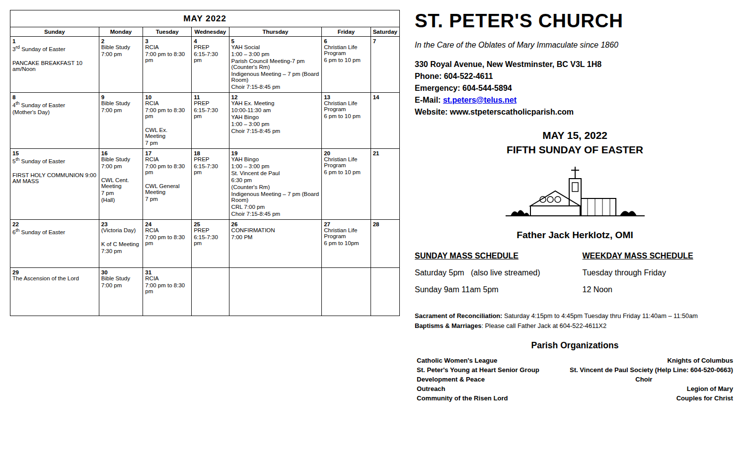MAY 2022
| Sunday | Monday | Tuesday | Wednesday | Thursday | Friday | Saturday |
| --- | --- | --- | --- | --- | --- | --- |
| 1 3 rd Sunday of Easter PANCAKE BREAKFAST 10 am/Noon | 2 Bible Study 7:00 pm | 3 RCIA 7:00 pm to 8:30 pm | 4 PREP 6:15-7:30 pm | 5 YAH Social 1:00 – 3:00 pm Parish Council Meeting-7 pm (Counter's Rm) Indigenous Meeting – 7 pm (Board Room) Choir 7:15-8:45 pm | 6 Christian Life Program 6 pm to 10 pm | 7 |
| 8 4 th Sunday of Easter (Mother's Day) | 9 Bible Study 7:00 pm | 10 RCIA 7:00 pm to 8:30 pm CWL Ex. Meeting 7 pm | 11 PREP 6:15-7:30 pm | 12 YAH Ex. Meeting 10:00-11:30 am YAH Bingo 1:00 – 3:00 pm Choir 7:15-8:45 pm | 13 Christian Life Program 6 pm to 10 pm | 14 |
| 15 5 th Sunday of Easter FIRST HOLY COMMUNION 9:00 AM MASS | 16 Bible Study 7:00 pm CWL Cent. Meeting 7 pm (Hall) | 17 RCIA 7:00 pm to 8:30 pm CWL General Meeting 7 pm | 18 PREP 6:15-7:30 pm | 19 YAH Bingo 1:00 – 3:00 pm St. Vincent de Paul 6:30 pm (Counter's Rm) Indigenous Meeting – 7 pm (Board Room) CRL 7:00 pm Choir 7:15-8:45 pm | 20 Christian Life Program 6 pm to 10 pm | 21 |
| 22 6 th Sunday of Easter | 23 (Victoria Day) K of C Meeting 7:30 pm | 24 RCIA 7:00 pm to 8:30 pm | 25 PREP 6:15-7:30 pm | 26 CONFIRMATION 7:00 PM | 27 Christian Life Program 6 pm to 10pm | 28 |
| 29 The Ascension of the Lord | 30 Bible Study 7:00 pm | 31 RCIA 7:00 pm to 8:30 pm | | | | |
ST. PETER'S CHURCH
In the Care of the Oblates of Mary Immaculate since 1860
330 Royal Avenue, New Westminster, BC V3L 1H8
Phone: 604-522-4611
Emergency: 604-544-5894
E-Mail: st.peters@telus.net
Website: www.stpeterscatholicparish.com
MAY 15, 2022
FIFTH SUNDAY OF EASTER
Father Jack Herklotz, OMI
SUNDAY MASS SCHEDULE
Saturday 5pm (also live streamed)
Sunday 9am 11am 5pm
WEEKDAY MASS SCHEDULE
Tuesday through Friday
12 Noon
Sacrament of Reconciliation: Saturday 4:15pm to 4:45pm Tuesday thru Friday 11:40am – 11:50am
Baptisms & Marriages: Please call Father Jack at 604-522-4611X2
Parish Organizations
| Catholic Women's League | Knights of Columbus |
| St. Peter's Young at Heart Senior Group | St. Vincent de Paul Society (Help Line: 604-520-0663) |
| Development & Peace | Choir |
| Outreach | Legion of Mary |
| Community of the Risen Lord | Couples for Christ |